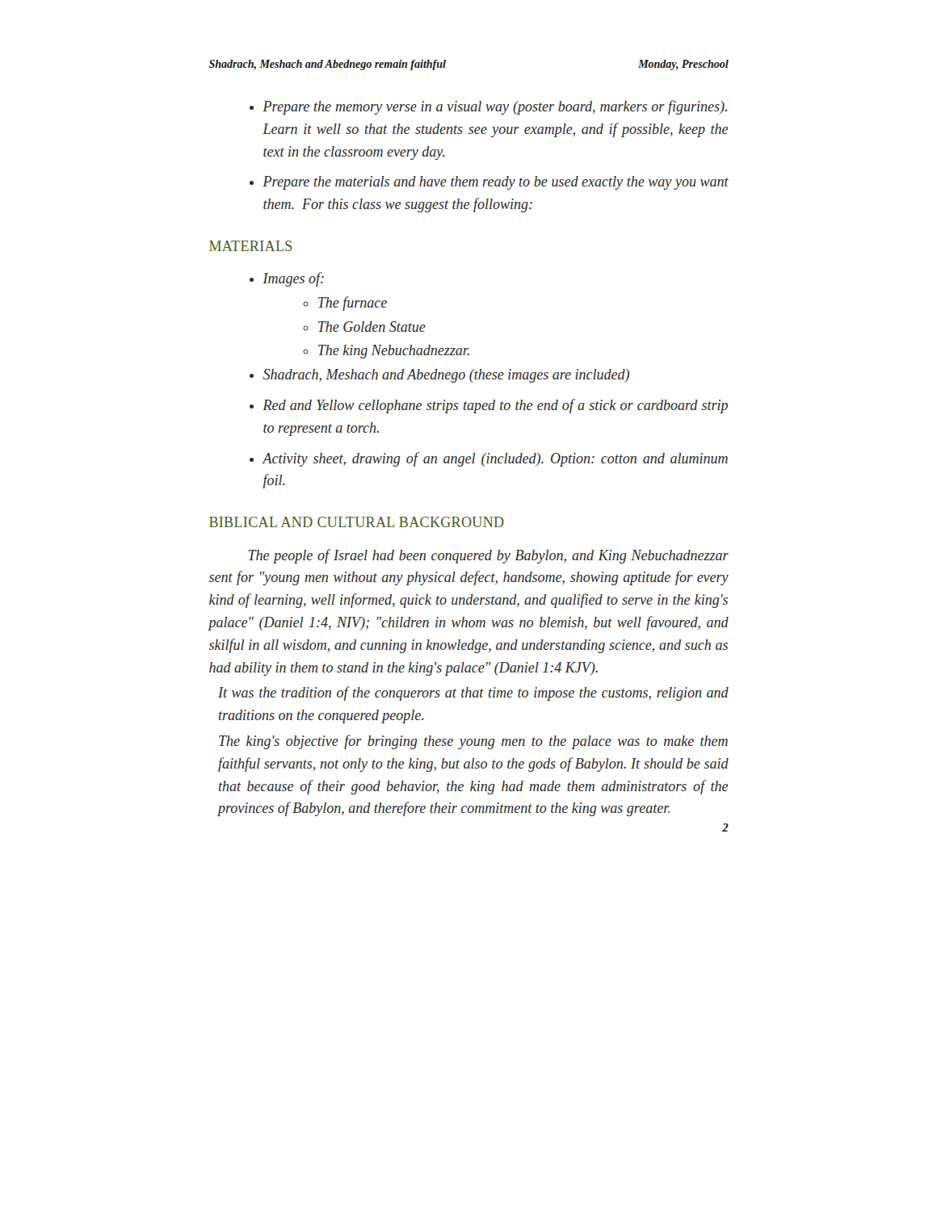Shadrach, Meshach and Abednego remain faithful Monday, Preschool
Prepare the memory verse in a visual way (poster board, markers or figurines). Learn it well so that the students see your example, and if possible, keep the text in the classroom every day.
Prepare the materials and have them ready to be used exactly the way you want them. For this class we suggest the following:
MATERIALS
Images of:
The furnace
The Golden Statue
The king Nebuchadnezzar.
Shadrach, Meshach and Abednego (these images are included)
Red and Yellow cellophane strips taped to the end of a stick or cardboard strip to represent a torch.
Activity sheet, drawing of an angel (included). Option: cotton and aluminum foil.
BIBLICAL AND CULTURAL BACKGROUND
The people of Israel had been conquered by Babylon, and King Nebuchadnezzar sent for "young men without any physical defect, handsome, showing aptitude for every kind of learning, well informed, quick to understand, and qualified to serve in the king's palace" (Daniel 1:4, NIV); "children in whom was no blemish, but well favoured, and skilful in all wisdom, and cunning in knowledge, and understanding science, and such as had ability in them to stand in the king's palace" (Daniel 1:4 KJV).
It was the tradition of the conquerors at that time to impose the customs, religion and traditions on the conquered people.
The king's objective for bringing these young men to the palace was to make them faithful servants, not only to the king, but also to the gods of Babylon. It should be said that because of their good behavior, the king had made them administrators of the provinces of Babylon, and therefore their commitment to the king was greater.
2